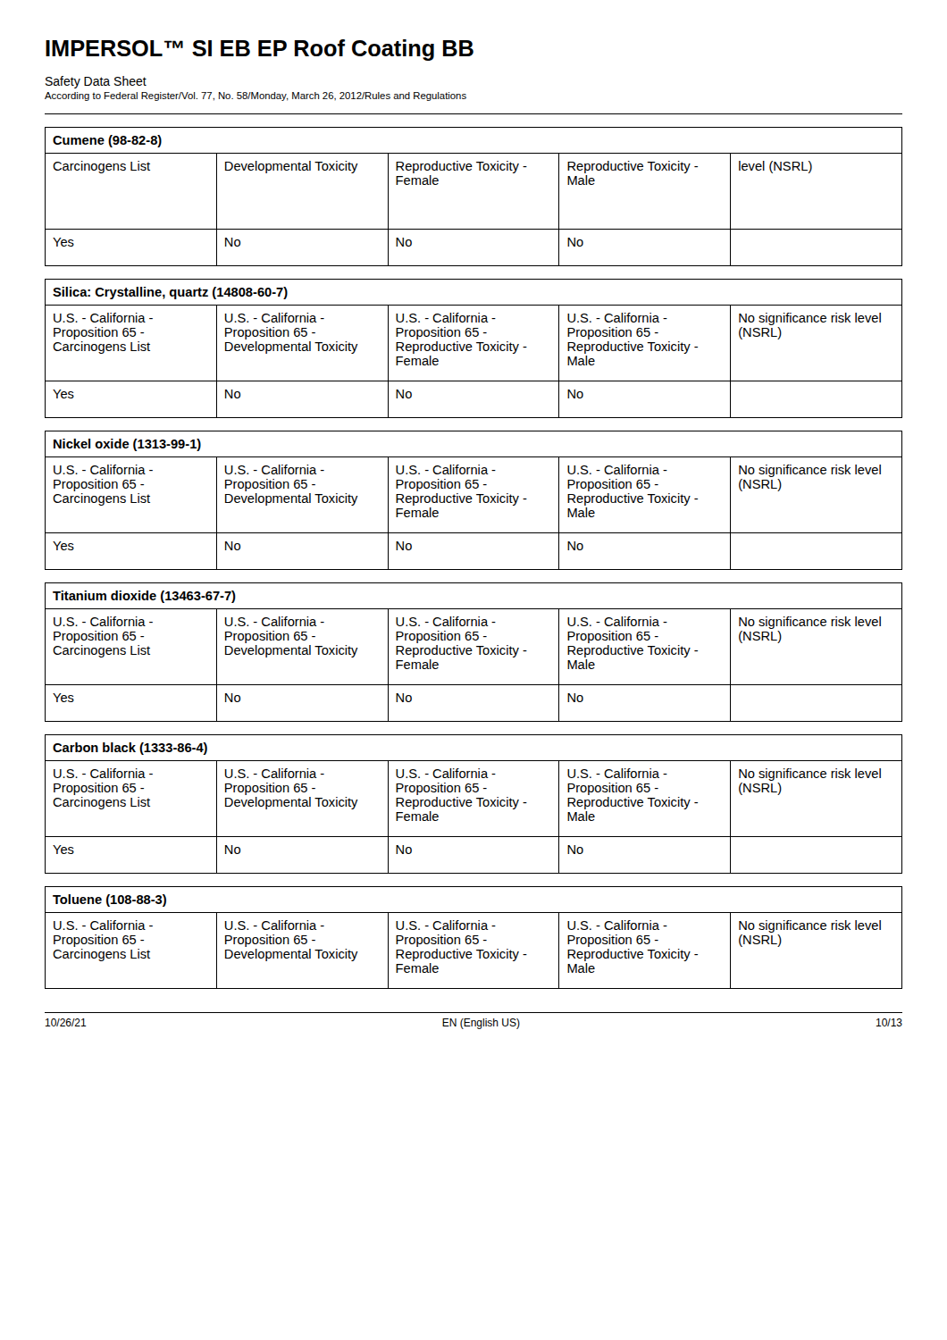IMPERSOL™ SI EB EP Roof Coating BB
Safety Data Sheet
According to Federal Register/Vol. 77, No. 58/Monday, March 26, 2012/Rules and Regulations
| Cumene (98-82-8) |
| Carcinogens List | Developmental Toxicity | Reproductive Toxicity - Female | Reproductive Toxicity - Male | level (NSRL) |
| Yes | No | No | No | |
| Silica: Crystalline, quartz (14808-60-7) |
| U.S. - California - Proposition 65 - Carcinogens List | U.S. - California - Proposition 65 - Developmental Toxicity | U.S. - California - Proposition 65 - Reproductive Toxicity - Female | U.S. - California - Proposition 65 - Reproductive Toxicity - Male | No significance risk level (NSRL) |
| Yes | No | No | No | |
| Nickel oxide (1313-99-1) |
| U.S. - California - Proposition 65 - Carcinogens List | U.S. - California - Proposition 65 - Developmental Toxicity | U.S. - California - Proposition 65 - Reproductive Toxicity - Female | U.S. - California - Proposition 65 - Reproductive Toxicity - Male | No significance risk level (NSRL) |
| Yes | No | No | No | |
| Titanium dioxide (13463-67-7) |
| U.S. - California - Proposition 65 - Carcinogens List | U.S. - California - Proposition 65 - Developmental Toxicity | U.S. - California - Proposition 65 - Reproductive Toxicity - Female | U.S. - California - Proposition 65 - Reproductive Toxicity - Male | No significance risk level (NSRL) |
| Yes | No | No | No | |
| Carbon black (1333-86-4) |
| U.S. - California - Proposition 65 - Carcinogens List | U.S. - California - Proposition 65 - Developmental Toxicity | U.S. - California - Proposition 65 - Reproductive Toxicity - Female | U.S. - California - Proposition 65 - Reproductive Toxicity - Male | No significance risk level (NSRL) |
| Yes | No | No | No | |
| Toluene (108-88-3) |
| U.S. - California - Proposition 65 - Carcinogens List | U.S. - California - Proposition 65 - Developmental Toxicity | U.S. - California - Proposition 65 - Reproductive Toxicity - Female | U.S. - California - Proposition 65 - Reproductive Toxicity - Male | No significance risk level (NSRL) |
10/26/21 EN (English US) 10/13